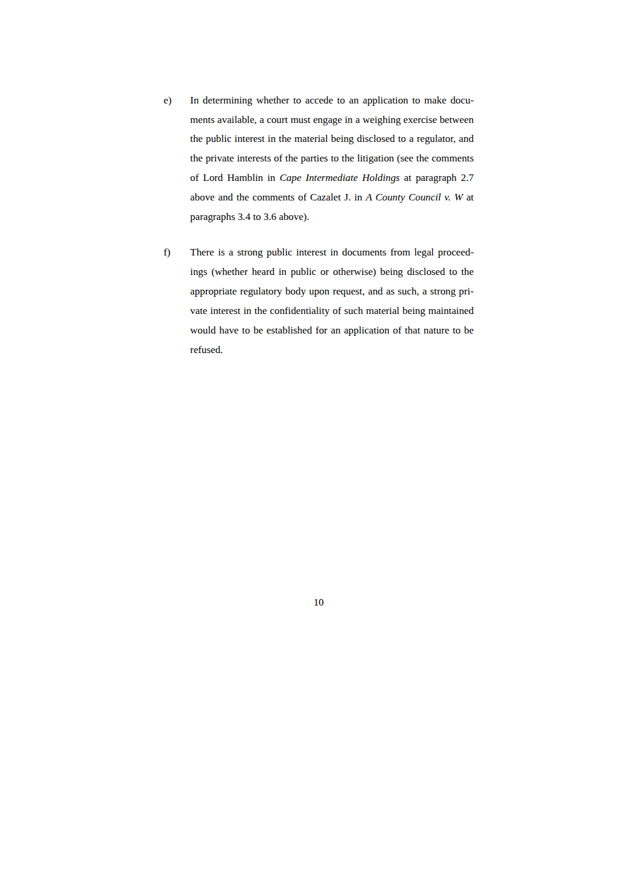e)
In determining whether to accede to an application to make documents available, a court must engage in a weighing exercise between the public interest in the material being disclosed to a regulator, and the private interests of the parties to the litigation (see the comments of Lord Hamblin in Cape Intermediate Holdings at paragraph 2.7 above and the comments of Cazalet J. in A County Council v. W at paragraphs 3.4 to 3.6 above).
f)
There is a strong public interest in documents from legal proceedings (whether heard in public or otherwise) being disclosed to the appropriate regulatory body upon request, and as such, a strong private interest in the confidentiality of such material being maintained would have to be established for an application of that nature to be refused.
10